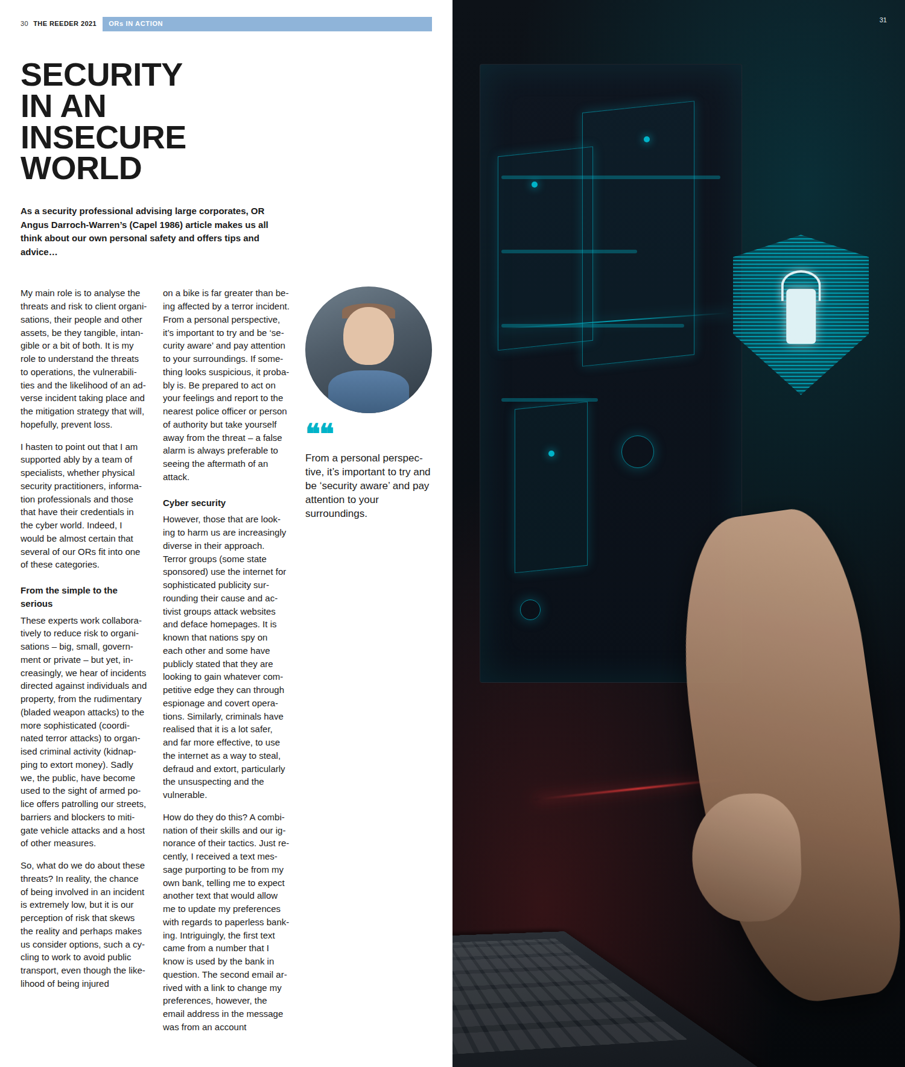30 THE REEDER 2021 ORs IN ACTION
Security
in an
insecure
world
As a security professional advising large corporates, OR Angus Darroch-Warren’s (Capel 1986) article makes us all think about our own personal safety and offers tips and advice…
My main role is to analyse the threats and risk to client organisations, their people and other assets, be they tangible, intangible or a bit of both. It is my role to understand the threats to operations, the vulnerabilities and the likelihood of an adverse incident taking place and the mitigation strategy that will, hopefully, prevent loss.
I hasten to point out that I am supported ably by a team of specialists, whether physical security practitioners, information professionals and those that have their credentials in the cyber world. Indeed, I would be almost certain that several of our ORs fit into one of these categories.
From the simple to the serious
These experts work collaboratively to reduce risk to organisations – big, small, government or private – but yet, increasingly, we hear of incidents directed against individuals and property, from the rudimentary (bladed weapon attacks) to the more sophisticated (coordinated terror attacks) to organised criminal activity (kidnapping to extort money). Sadly we, the public, have become used to the sight of armed police offers patrolling our streets, barriers and blockers to mitigate vehicle attacks and a host of other measures.
So, what do we do about these threats? In reality, the chance of being involved in an incident is extremely low, but it is our perception of risk that skews the reality and perhaps makes us consider options, such a cycling to work to avoid public transport, even though the likelihood of being injured
on a bike is far greater than being affected by a terror incident. From a personal perspective, it’s important to try and be ‘security aware’ and pay attention to your surroundings. If something looks suspicious, it probably is. Be prepared to act on your feelings and report to the nearest police officer or person of authority but take yourself away from the threat – a false alarm is always preferable to seeing the aftermath of an attack.
Cyber security
However, those that are looking to harm us are increasingly diverse in their approach. Terror groups (some state sponsored) use the internet for sophisticated publicity surrounding their cause and activist groups attack websites and deface homepages. It is known that nations spy on each other and some have publicly stated that they are looking to gain whatever competitive edge they can through espionage and covert operations. Similarly, criminals have realised that it is a lot safer, and far more effective, to use the internet as a way to steal, defraud and extort, particularly the unsuspecting and the vulnerable.
How do they do this? A combination of their skills and our ignorance of their tactics. Just recently, I received a text message purporting to be from my own bank, telling me to expect another text that would allow me to update my preferences with regards to paperless banking. Intriguingly, the first text came from a number that I know is used by the bank in question. The second email arrived with a link to change my preferences, however, the email address in the message was from an account
❝❝
From a personal perspective, it’s important to try and be ‘security aware’ and pay attention to your surroundings.
31